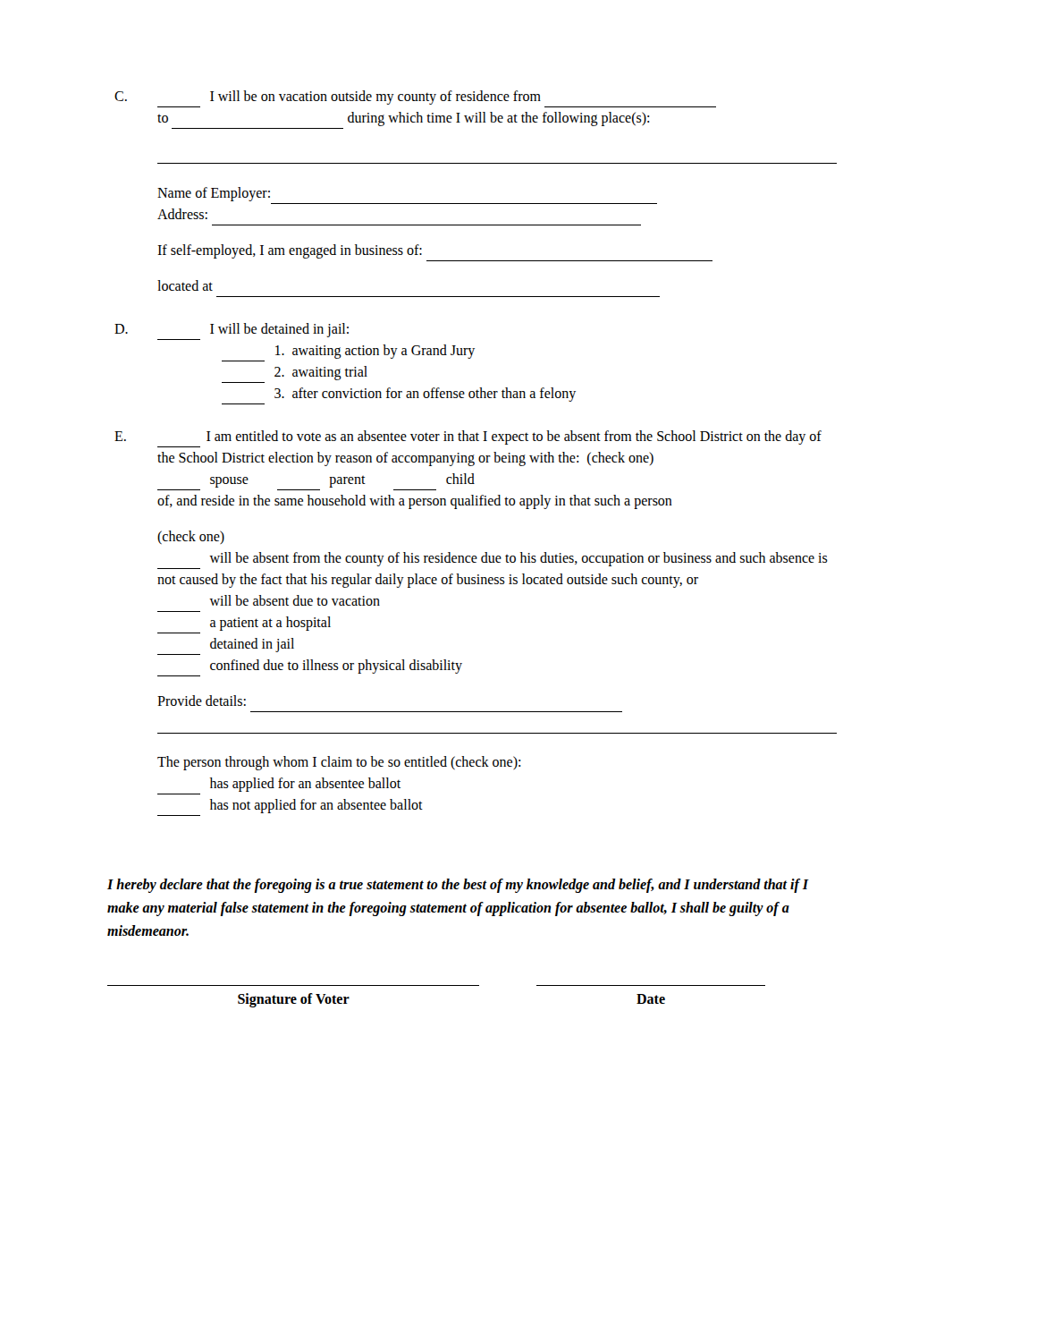C.
I will be on vacation outside my county of residence from
to during which time I will be at the following place(s):
Name of Employer:
Address:
If self-employed, I am engaged in business of:
located at
D.
I will be detained in jail:
1. awaiting action by a Grand Jury
2. awaiting trial
3. after conviction for an offense other than a felony
E.
I am entitled to vote as an absentee voter in that I expect to be absent from the School District on the day of the School District election by reason of accompanying or being with the: (check one)
spouse parent child
of, and reside in the same household with a person qualified to apply in that such a person
(check one)
will be absent from the county of his residence due to his duties, occupation or business and such absence is not caused by the fact that his regular daily place of business is located outside such county, or
will be absent due to vacation
a patient at a hospital
detained in jail
confined due to illness or physical disability
Provide details:
The person through whom I claim to be so entitled (check one):
has applied for an absentee ballot
has not applied for an absentee ballot
I hereby declare that the foregoing is a true statement to the best of my knowledge and belief, and I understand that if I make any material false statement in the foregoing statement of application for absentee ballot, I shall be guilty of a misdemeanor.
Signature of Voter
Date